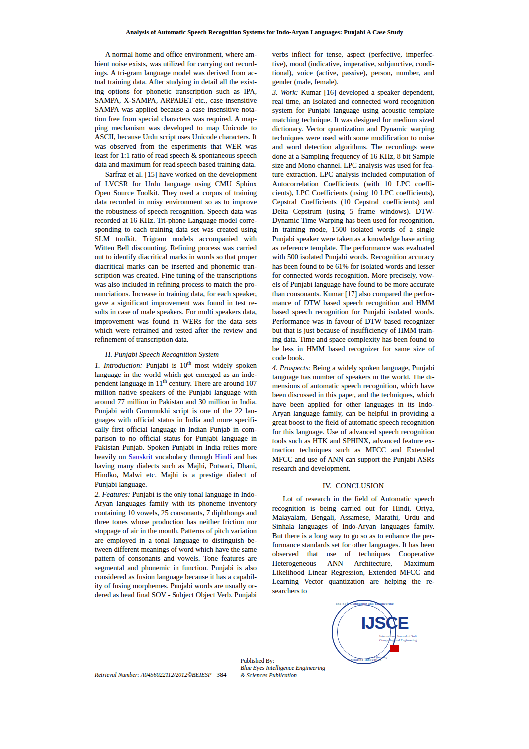Analysis of Automatic Speech Recognition Systems for Indo-Aryan Languages: Punjabi A Case Study
A normal home and office environment, where ambient noise exists, was utilized for carrying out recordings. A tri-gram language model was derived from actual training data. After studying in detail all the existing options for phonetic transcription such as IPA, SAMPA, X-SAMPA, ARPABET etc., case insensitive SAMPA was applied because a case insensitive notation free from special characters was required. A mapping mechanism was developed to map Unicode to ASCII, because Urdu script uses Unicode characters. It was observed from the experiments that WER was least for 1:1 ratio of read speech & spontaneous speech data and maximum for read speech based training data.
Sarfraz et al. [15] have worked on the development of LVCSR for Urdu language using CMU Sphinx Open Source Toolkit. They used a corpus of training data recorded in noisy environment so as to improve the robustness of speech recognition. Speech data was recorded at 16 KHz. Tri-phone Language model corresponding to each training data set was created using SLM toolkit. Trigram models accompanied with Witten Bell discounting. Refining process was carried out to identify diacritical marks in words so that proper diacritical marks can be inserted and phonemic transcription was created. Fine tuning of the transcriptions was also included in refining process to match the pronunciations. Increase in training data, for each speaker, gave a significant improvement was found in test results in case of male speakers. For multi speakers data, improvement was found in WERs for the data sets which were retrained and tested after the review and refinement of transcription data.
H. Punjabi Speech Recognition System
1. Introduction: Punjabi is 10th most widely spoken language in the world which got emerged as an independent language in 11th century. There are around 107 million native speakers of the Punjabi language with around 77 million in Pakistan and 30 million in India. Punjabi with Gurumukhi script is one of the 22 languages with official status in India and more specifically first official language in Indian Punjab in comparison to no official status for Punjabi language in Pakistan Punjab. Spoken Punjabi in India relies more heavily on Sanskrit vocabulary through Hindi and has having many dialects such as Majhi, Potwari, Dhani, Hindko, Malwi etc. Majhi is a prestige dialect of Punjabi language.
2. Features: Punjabi is the only tonal language in Indo-Aryan languages family with its phoneme inventory containing 10 vowels, 25 consonants, 7 diphthongs and three tones whose production has neither friction nor stoppage of air in the mouth. Patterns of pitch variation are employed in a tonal language to distinguish between different meanings of word which have the same pattern of consonants and vowels. Tone features are segmental and phonemic in function. Punjabi is also considered as fusion language because it has a capability of fusing morphemes. Punjabi words are usually ordered as head final SOV - Subject Object Verb. Punjabi verbs inflect for tense, aspect (perfective, imperfective), mood (indicative, imperative, subjunctive, conditional), voice (active, passive), person, number, and gender (male, female).
3. Work: Kumar [16] developed a speaker dependent, real time, an Isolated and connected word recognition system for Punjabi language using acoustic template matching technique. It was designed for medium sized dictionary. Vector quantization and Dynamic warping techniques were used with some modification to noise and word detection algorithms. The recordings were done at a Sampling frequency of 16 KHz, 8 bit Sample size and Mono channel. LPC analysis was used for feature extraction. LPC analysis included computation of Autocorrelation Coefficients (with 10 LPC coefficients), LPC Coefficients (using 10 LPC coefficients), Cepstral Coefficients (10 Cepstral coefficients) and Delta Cepstrum (using 5 frame windows). DTW-Dynamic Time Warping has been used for recognition. In training mode, 1500 isolated words of a single Punjabi speaker were taken as a knowledge base acting as reference template. The performance was evaluated with 500 isolated Punjabi words. Recognition accuracy has been found to be 61% for isolated words and lesser for connected words recognition. More precisely, vowels of Punjabi language have found to be more accurate than consonants. Kumar [17] also compared the performance of DTW based speech recognition and HMM based speech recognition for Punjabi isolated words. Performance was in favour of DTW based recognizer but that is just because of insufficiency of HMM training data. Time and space complexity has been found to be less in HMM based recognizer for same size of code book.
4. Prospects: Being a widely spoken language, Punjabi language has number of speakers in the world. The dimensions of automatic speech recognition, which have been discussed in this paper, and the techniques, which have been applied for other languages in its Indo-Aryan language family, can be helpful in providing a great boost to the field of automatic speech recognition for this language. Use of advanced speech recognition tools such as HTK and SPHINX, advanced feature extraction techniques such as MFCC and Extended MFCC and use of ANN can support the Punjabi ASRs research and development.
IV. CONCLUSION
Lot of research in the field of Automatic speech recognition is being carried out for Hindi, Oriya, Malayalam, Bengali, Assamese, Marathi, Urdu and Sinhala languages of Indo-Aryan languages family. But there is a long way to go so as to enhance the performance standards set for other languages. It has been observed that use of techniques Cooperative Heterogeneous ANN Architecture, Maximum Likelihood Linear Regression, Extended MFCC and Learning Vector quantization are helping the researchers to
and Soft Computing and Engineering
Exploring Innovation
IJSCE
International Journal of Soft Computing and Engineering
www.ijsce.org
Retrieval Number: A0456022112/2012©BEIESP
384
Published By:
Blue Eyes Intelligence Engineering
& Sciences Publication